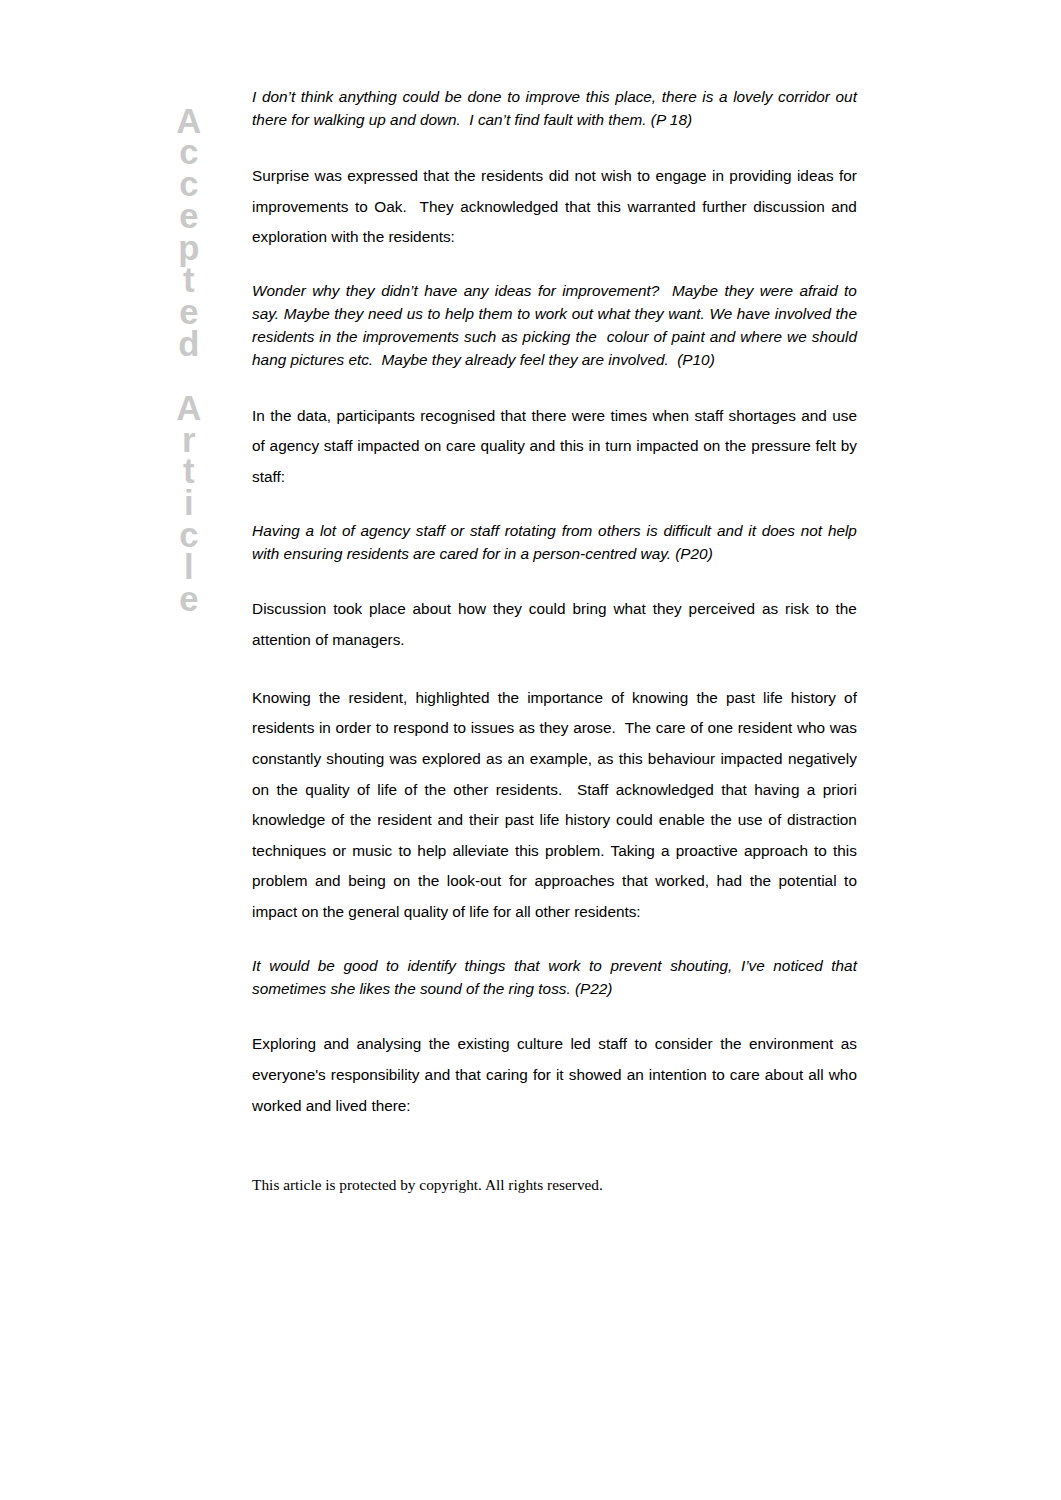A c c e p t e d A r t i c l e
I don’t think anything could be done to improve this place, there is a lovely corridor out there for walking up and down. I can’t find fault with them. (P 18)
Surprise was expressed that the residents did not wish to engage in providing ideas for improvements to Oak. They acknowledged that this warranted further discussion and exploration with the residents:
Wonder why they didn’t have any ideas for improvement? Maybe they were afraid to say. Maybe they need us to help them to work out what they want. We have involved the residents in the improvements such as picking the colour of paint and where we should hang pictures etc. Maybe they already feel they are involved. (P10)
In the data, participants recognised that there were times when staff shortages and use of agency staff impacted on care quality and this in turn impacted on the pressure felt by staff:
Having a lot of agency staff or staff rotating from others is difficult and it does not help with ensuring residents are cared for in a person-centred way. (P20)
Discussion took place about how they could bring what they perceived as risk to the attention of managers.
Knowing the resident, highlighted the importance of knowing the past life history of residents in order to respond to issues as they arose. The care of one resident who was constantly shouting was explored as an example, as this behaviour impacted negatively on the quality of life of the other residents. Staff acknowledged that having a priori knowledge of the resident and their past life history could enable the use of distraction techniques or music to help alleviate this problem. Taking a proactive approach to this problem and being on the look-out for approaches that worked, had the potential to impact on the general quality of life for all other residents:
It would be good to identify things that work to prevent shouting, I’ve noticed that sometimes she likes the sound of the ring toss. (P22)
Exploring and analysing the existing culture led staff to consider the environment as everyone's responsibility and that caring for it showed an intention to care about all who worked and lived there:
This article is protected by copyright. All rights reserved.